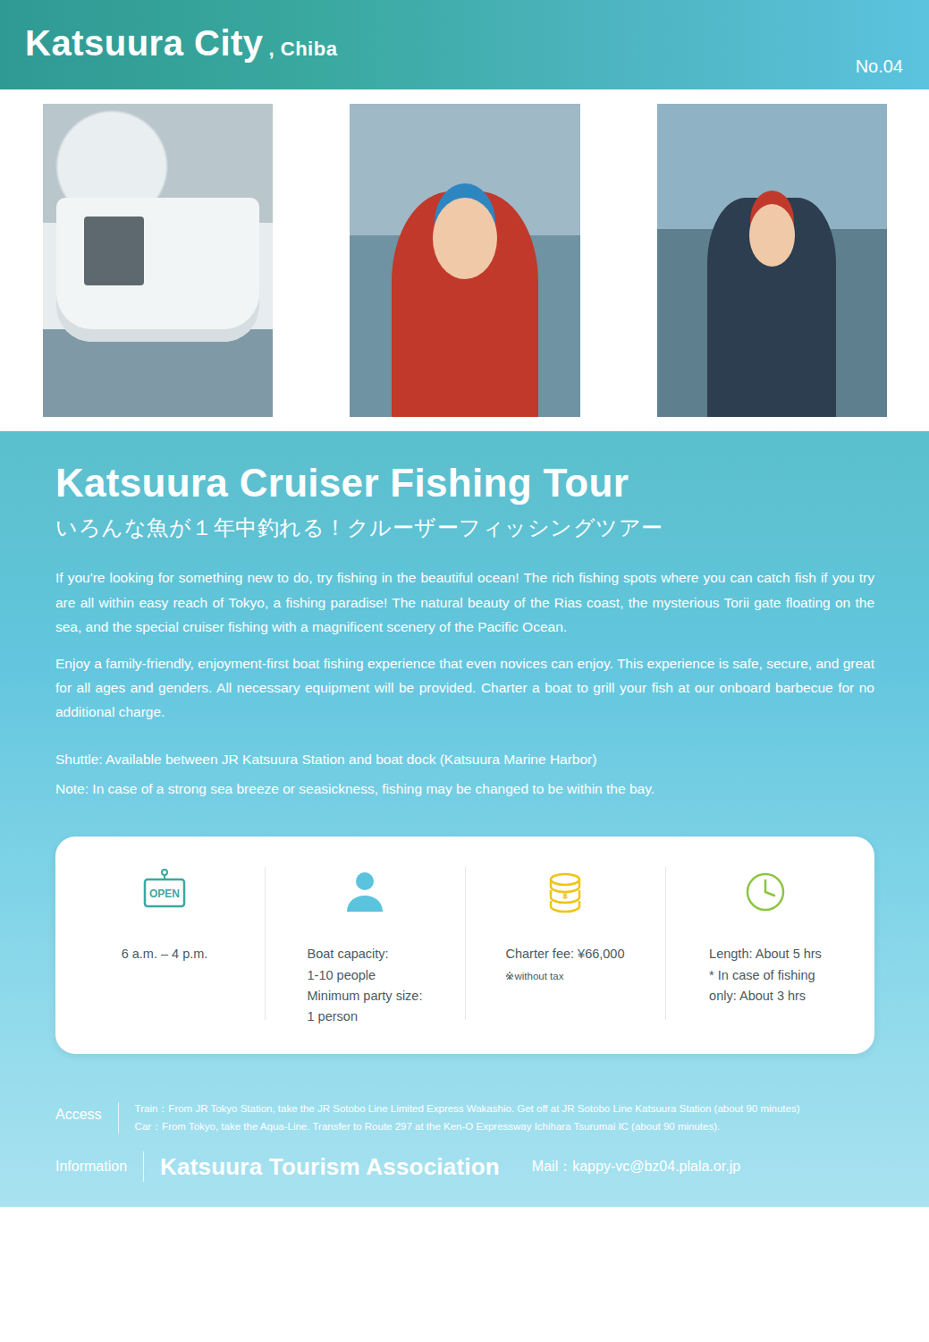Katsuura City, Chiba
No.04
Katsuura Cruiser Fishing Tour
いろんな魚が１年中釣れる！クルーザーフィッシングツアー
If you're looking for something new to do, try fishing in the beautiful ocean! The rich fishing spots where you can catch fish if you try are all within easy reach of Tokyo, a fishing paradise! The natural beauty of the Rias coast, the mysterious Torii gate floating on the sea, and the special cruiser fishing with a magnificent scenery of the Pacific Ocean.
Enjoy a family-friendly, enjoyment-first boat fishing experience that even novices can enjoy. This experience is safe, secure, and great for all ages and genders. All necessary equipment will be provided. Charter a boat to grill your fish at our onboard barbecue for no additional charge.
Shuttle: Available between JR Katsuura Station and boat dock (Katsuura Marine Harbor)
Note: In case of a strong sea breeze or seasickness, fishing may be changed to be within the bay.
OPEN
6 a.m. – 4 p.m.
Boat capacity:
1-10 people
Minimum party size:
1 person
¥
Charter fee: ¥66,000
※without tax
Length: About 5 hrs
* In case of fishing
only: About 3 hrs
Access
Train：From JR Tokyo Station, take the JR Sotobo Line Limited Express Wakashio. Get off at JR Sotobo Line Katsuura Station (about 90 minutes)
Car：From Tokyo, take the Aqua-Line. Transfer to Route 297 at the Ken-O Expressway Ichihara Tsurumai IC (about 90 minutes).
Information
Katsuura Tourism Association
Mail：kappy-vc@bz04.plala.or.jp